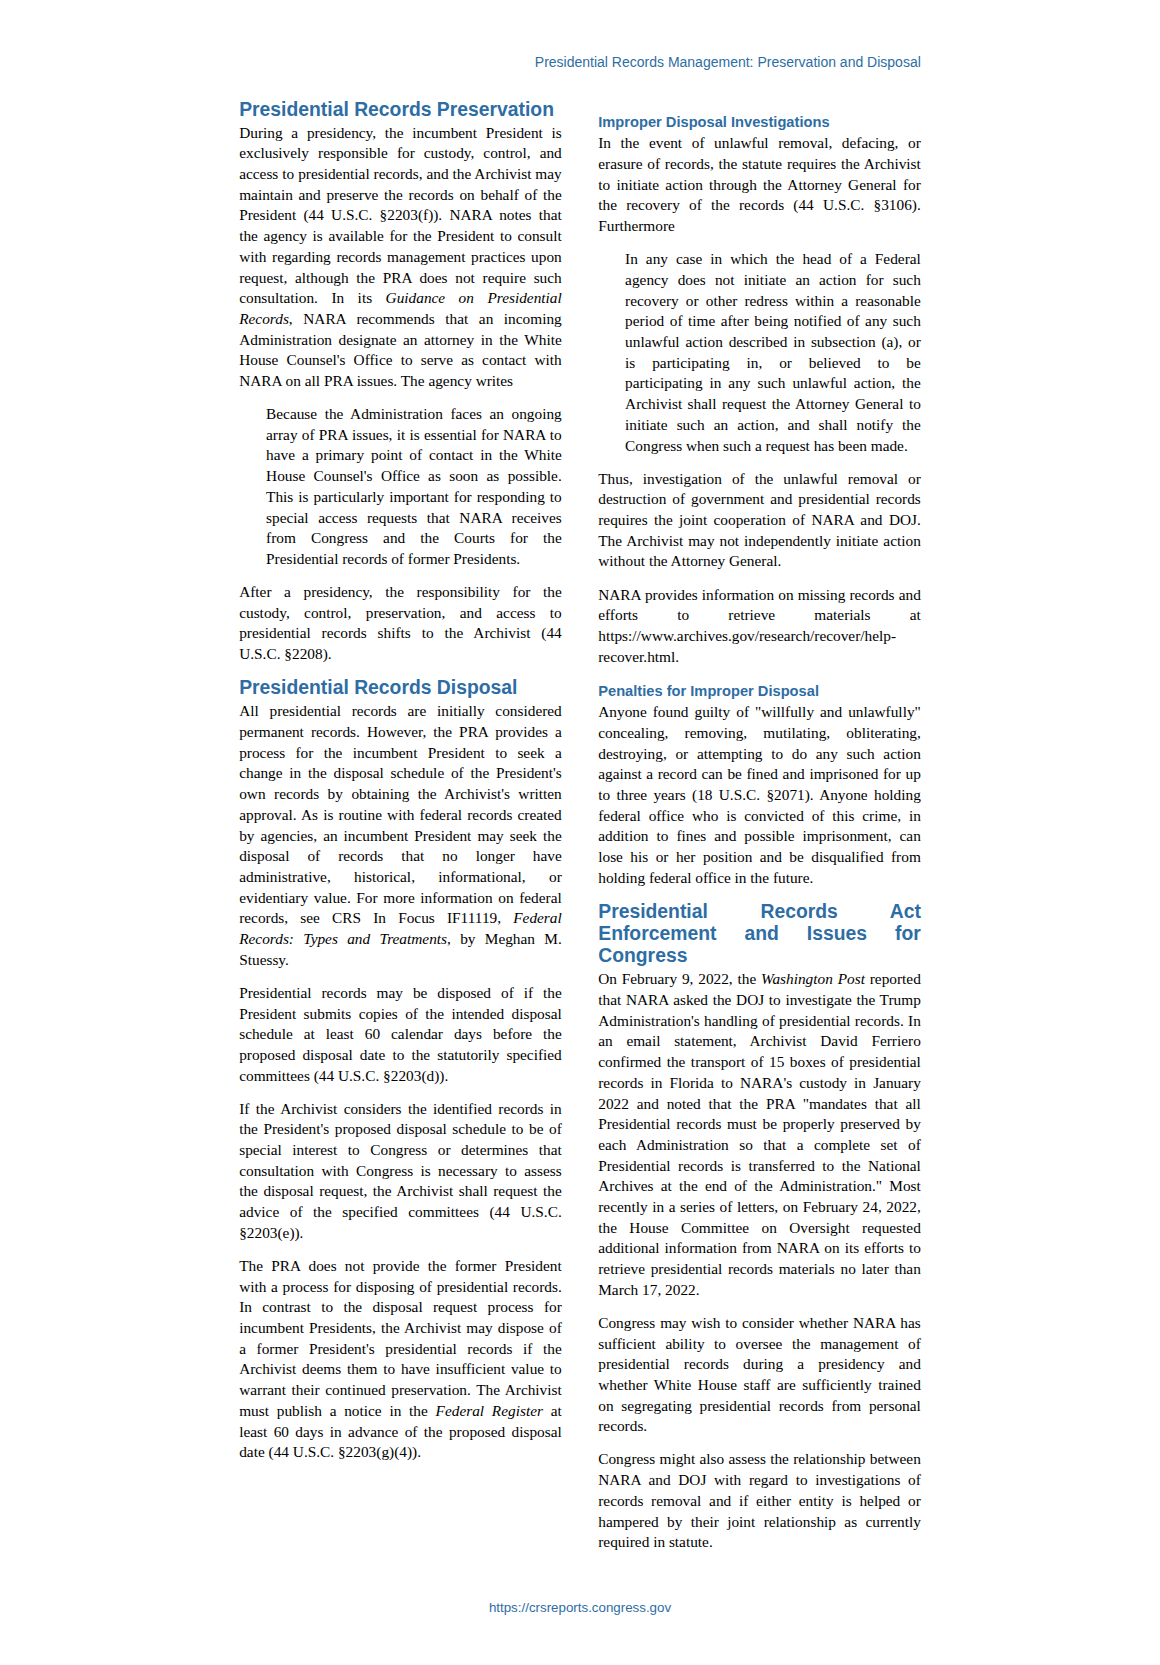Presidential Records Management: Preservation and Disposal
Presidential Records Preservation
During a presidency, the incumbent President is exclusively responsible for custody, control, and access to presidential records, and the Archivist may maintain and preserve the records on behalf of the President (44 U.S.C. §2203(f)). NARA notes that the agency is available for the President to consult with regarding records management practices upon request, although the PRA does not require such consultation. In its Guidance on Presidential Records, NARA recommends that an incoming Administration designate an attorney in the White House Counsel's Office to serve as contact with NARA on all PRA issues. The agency writes
Because the Administration faces an ongoing array of PRA issues, it is essential for NARA to have a primary point of contact in the White House Counsel's Office as soon as possible. This is particularly important for responding to special access requests that NARA receives from Congress and the Courts for the Presidential records of former Presidents.
After a presidency, the responsibility for the custody, control, preservation, and access to presidential records shifts to the Archivist (44 U.S.C. §2208).
Presidential Records Disposal
All presidential records are initially considered permanent records. However, the PRA provides a process for the incumbent President to seek a change in the disposal schedule of the President's own records by obtaining the Archivist's written approval. As is routine with federal records created by agencies, an incumbent President may seek the disposal of records that no longer have administrative, historical, informational, or evidentiary value. For more information on federal records, see CRS In Focus IF11119, Federal Records: Types and Treatments, by Meghan M. Stuessy.
Presidential records may be disposed of if the President submits copies of the intended disposal schedule at least 60 calendar days before the proposed disposal date to the statutorily specified committees (44 U.S.C. §2203(d)).
If the Archivist considers the identified records in the President's proposed disposal schedule to be of special interest to Congress or determines that consultation with Congress is necessary to assess the disposal request, the Archivist shall request the advice of the specified committees (44 U.S.C. §2203(e)).
The PRA does not provide the former President with a process for disposing of presidential records. In contrast to the disposal request process for incumbent Presidents, the Archivist may dispose of a former President's presidential records if the Archivist deems them to have insufficient value to warrant their continued preservation. The Archivist must publish a notice in the Federal Register at least 60 days in advance of the proposed disposal date (44 U.S.C. §2203(g)(4)).
Improper Disposal Investigations
In the event of unlawful removal, defacing, or erasure of records, the statute requires the Archivist to initiate action through the Attorney General for the recovery of the records (44 U.S.C. §3106). Furthermore
In any case in which the head of a Federal agency does not initiate an action for such recovery or other redress within a reasonable period of time after being notified of any such unlawful action described in subsection (a), or is participating in, or believed to be participating in any such unlawful action, the Archivist shall request the Attorney General to initiate such an action, and shall notify the Congress when such a request has been made.
Thus, investigation of the unlawful removal or destruction of government and presidential records requires the joint cooperation of NARA and DOJ. The Archivist may not independently initiate action without the Attorney General.
NARA provides information on missing records and efforts to retrieve materials at https://www.archives.gov/research/recover/help-recover.html.
Penalties for Improper Disposal
Anyone found guilty of "willfully and unlawfully" concealing, removing, mutilating, obliterating, destroying, or attempting to do any such action against a record can be fined and imprisoned for up to three years (18 U.S.C. §2071). Anyone holding federal office who is convicted of this crime, in addition to fines and possible imprisonment, can lose his or her position and be disqualified from holding federal office in the future.
Presidential Records Act Enforcement and Issues for Congress
On February 9, 2022, the Washington Post reported that NARA asked the DOJ to investigate the Trump Administration's handling of presidential records. In an email statement, Archivist David Ferriero confirmed the transport of 15 boxes of presidential records in Florida to NARA's custody in January 2022 and noted that the PRA "mandates that all Presidential records must be properly preserved by each Administration so that a complete set of Presidential records is transferred to the National Archives at the end of the Administration." Most recently in a series of letters, on February 24, 2022, the House Committee on Oversight requested additional information from NARA on its efforts to retrieve presidential records materials no later than March 17, 2022.
Congress may wish to consider whether NARA has sufficient ability to oversee the management of presidential records during a presidency and whether White House staff are sufficiently trained on segregating presidential records from personal records.
Congress might also assess the relationship between NARA and DOJ with regard to investigations of records removal and if either entity is helped or hampered by their joint relationship as currently required in statute.
https://crsreports.congress.gov